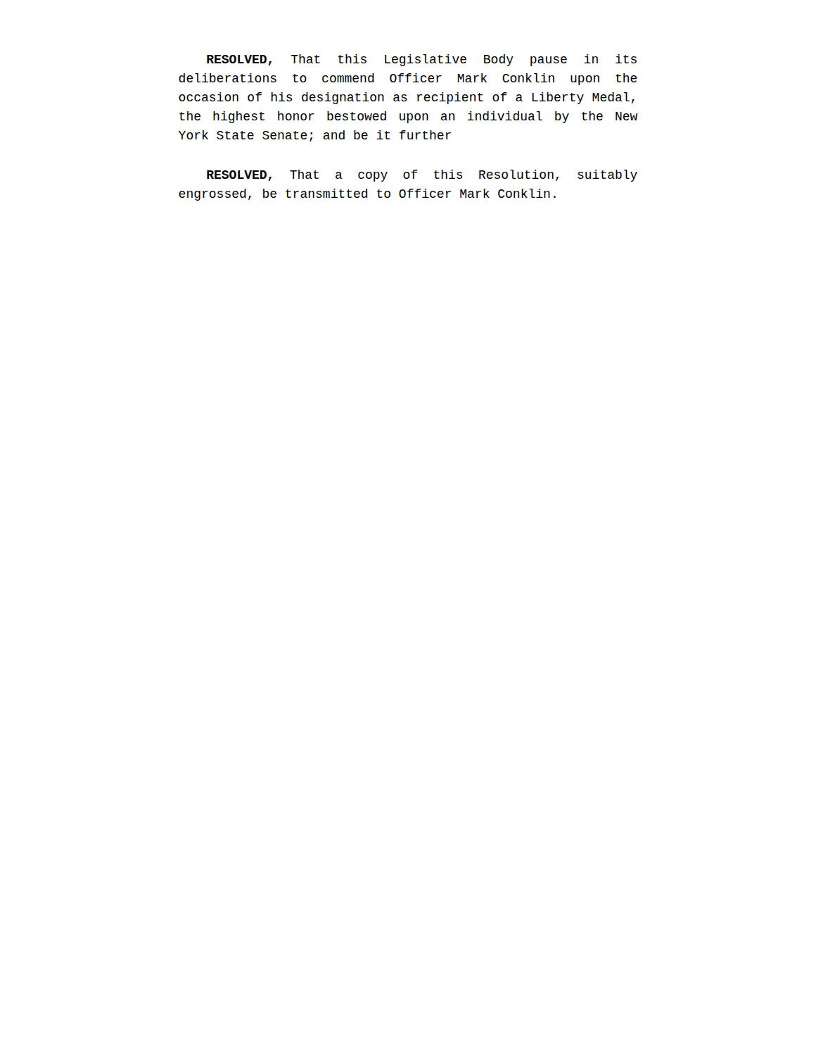RESOLVED, That this Legislative Body pause in its deliberations to commend Officer Mark Conklin upon the occasion of his designation as recipient of a Liberty Medal, the highest honor bestowed upon an individual by the New York State Senate; and be it further
RESOLVED, That a copy of this Resolution, suitably engrossed, be transmitted to Officer Mark Conklin.